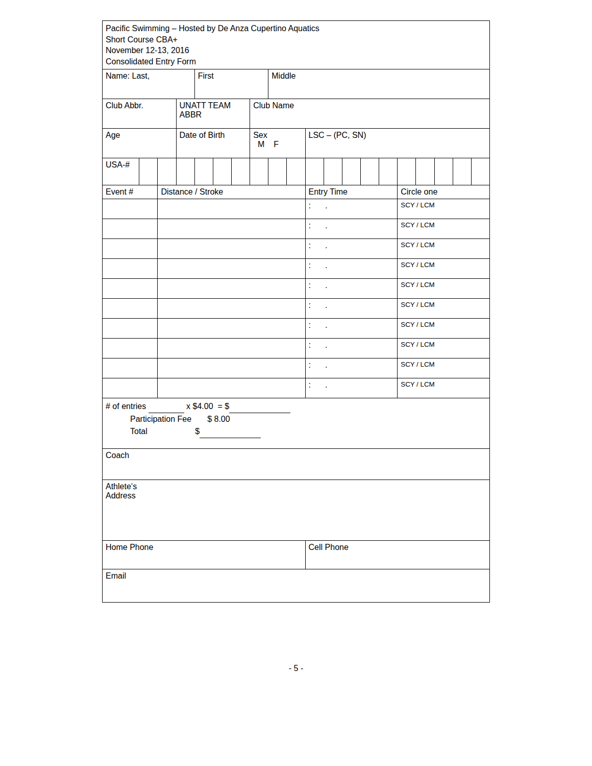| Pacific Swimming – Hosted by De Anza Cupertino Aquatics Short Course CBA+ November 12-13, 2016 Consolidated Entry Form |
| Name: Last, | First | Middle |
| Club Abbr. | UNATT TEAM ABBR | Club Name |
| Age | Date of Birth | Sex M F | LSC – (PC, SN) |
| USA-# | | | | | | | | | | | | | | | | | | | |
| Event # | Distance / Stroke | Entry Time | Circle one |
| | | : . | SCY / LCM |
| | | : . | SCY / LCM |
| | | : . | SCY / LCM |
| | | : . | SCY / LCM |
| | | : . | SCY / LCM |
| | | : . | SCY / LCM |
| | | : . | SCY / LCM |
| | | : . | SCY / LCM |
| | | : . | SCY / LCM |
| | | : . | SCY / LCM |
| # of entries x $4.00 = $ Participation Fee $ 8.00 Total $ |
| Coach |
| Athlete‘s Address |
| Home Phone | Cell Phone |
| Email |
- 5 -